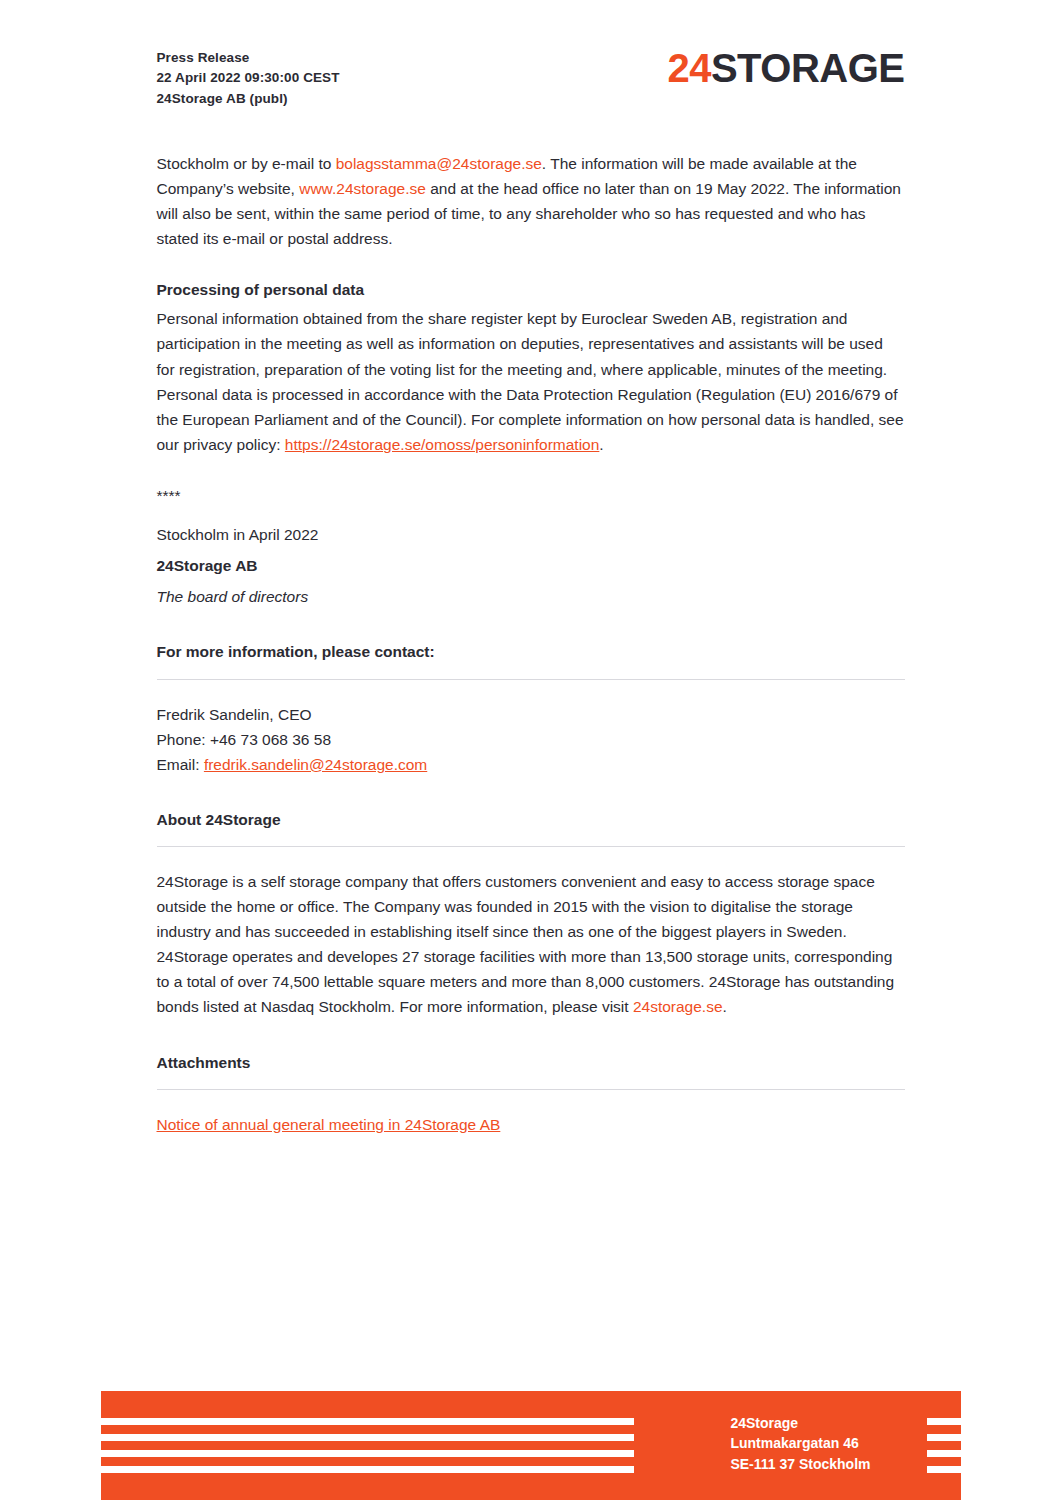Press Release
22 April 2022 09:30:00 CEST
24Storage AB (publ)
24 STORAGE
Stockholm or by e-mail to bolagsstamma@24storage.se. The information will be made available at the Company’s website, www.24storage.se and at the head office no later than on 19 May 2022. The information will also be sent, within the same period of time, to any shareholder who so has requested and who has stated its e-mail or postal address.
Processing of personal data
Personal information obtained from the share register kept by Euroclear Sweden AB, registration and participation in the meeting as well as information on deputies, representatives and assistants will be used for registration, preparation of the voting list for the meeting and, where applicable, minutes of the meeting. Personal data is processed in accordance with the Data Protection Regulation (Regulation (EU) 2016/679 of the European Parliament and of the Council). For complete information on how personal data is handled, see our privacy policy: https://24storage.se/omoss/personinformation.
****
Stockholm in April 2022
24Storage AB
The board of directors
For more information, please contact:
Fredrik Sandelin, CEO
Phone: +46 73 068 36 58
Email: fredrik.sandelin@24storage.com
About 24Storage
24Storage is a self storage company that offers customers convenient and easy to access storage space outside the home or office. The Company was founded in 2015 with the vision to digitalise the storage industry and has succeeded in establishing itself since then as one of the biggest players in Sweden. 24Storage operates and developes 27 storage facilities with more than 13,500 storage units, corresponding to a total of over 74,500 lettable square meters and more than 8,000 customers. 24Storage has outstanding bonds listed at Nasdaq Stockholm. For more information, please visit 24storage.se.
Attachments
Notice of annual general meeting in 24Storage AB
24Storage
Luntmakargatan 46
SE-111 37 Stockholm